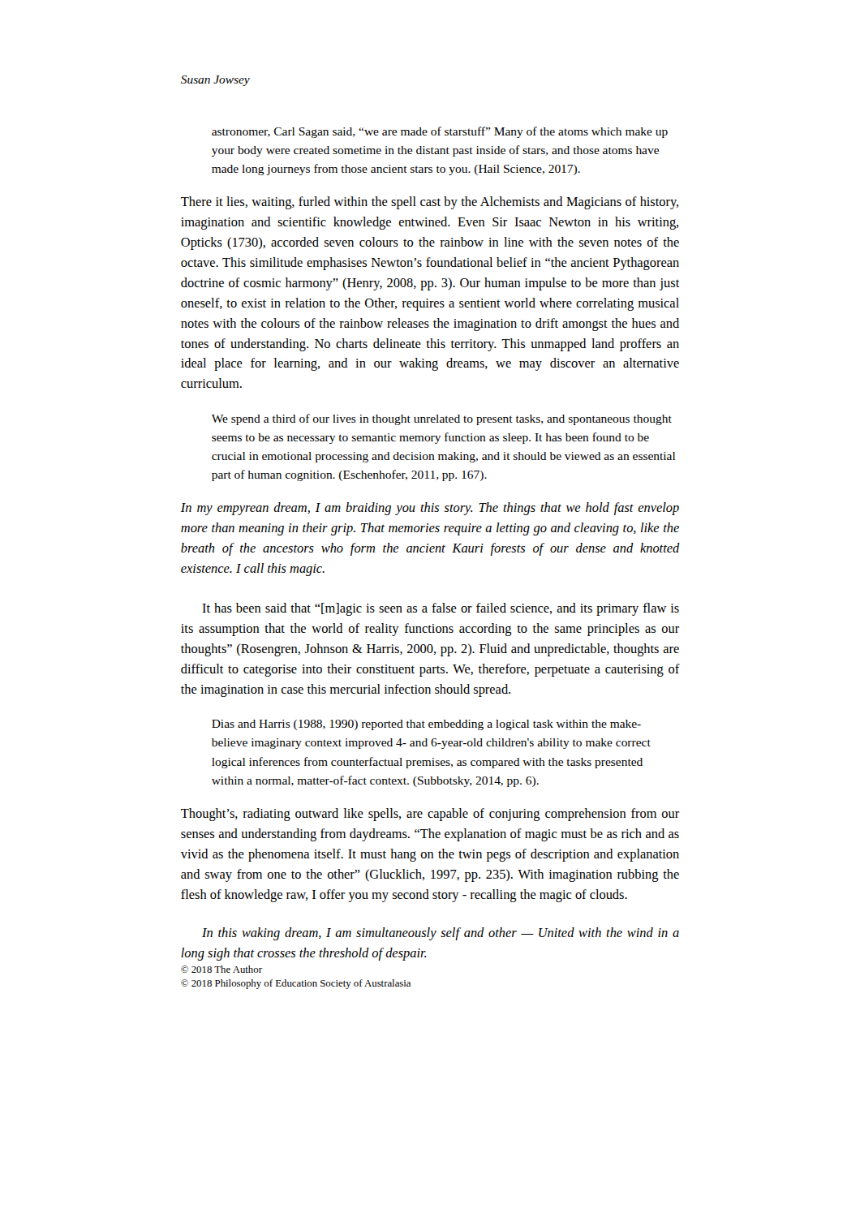Susan Jowsey
astronomer, Carl Sagan said, “we are made of starstuff” Many of the atoms which make up your body were created sometime in the distant past inside of stars, and those atoms have made long journeys from those ancient stars to you. (Hail Science, 2017).
There it lies, waiting, furled within the spell cast by the Alchemists and Magicians of history, imagination and scientific knowledge entwined. Even Sir Isaac Newton in his writing, Opticks (1730), accorded seven colours to the rainbow in line with the seven notes of the octave. This similitude emphasises Newton’s foundational belief in “the ancient Pythagorean doctrine of cosmic harmony” (Henry, 2008, pp. 3). Our human impulse to be more than just oneself, to exist in relation to the Other, requires a sentient world where correlating musical notes with the colours of the rainbow releases the imagination to drift amongst the hues and tones of understanding. No charts delineate this territory. This unmapped land proffers an ideal place for learning, and in our waking dreams, we may discover an alternative curriculum.
We spend a third of our lives in thought unrelated to present tasks, and spontaneous thought seems to be as necessary to semantic memory function as sleep. It has been found to be crucial in emotional processing and decision making, and it should be viewed as an essential part of human cognition. (Eschenhofer, 2011, pp. 167).
In my empyrean dream, I am braiding you this story. The things that we hold fast envelop more than meaning in their grip. That memories require a letting go and cleaving to, like the breath of the ancestors who form the ancient Kauri forests of our dense and knotted existence. I call this magic.
It has been said that “[m]agic is seen as a false or failed science, and its primary flaw is its assumption that the world of reality functions according to the same principles as our thoughts” (Rosengren, Johnson & Harris, 2000, pp. 2). Fluid and unpredictable, thoughts are difficult to categorise into their constituent parts. We, therefore, perpetuate a cauterising of the imagination in case this mercurial infection should spread.
Dias and Harris (1988, 1990) reported that embedding a logical task within the make-believe imaginary context improved 4- and 6-year-old children's ability to make correct logical inferences from counterfactual premises, as compared with the tasks presented within a normal, matter-of-fact context. (Subbotsky, 2014, pp. 6).
Thought’s, radiating outward like spells, are capable of conjuring comprehension from our senses and understanding from daydreams. “The explanation of magic must be as rich and as vivid as the phenomena itself. It must hang on the twin pegs of description and explanation and sway from one to the other” (Glucklich, 1997, pp. 235). With imagination rubbing the flesh of knowledge raw, I offer you my second story - recalling the magic of clouds.
In this waking dream, I am simultaneously self and other — United with the wind in a long sigh that crosses the threshold of despair.
© 2018 The Author
© 2018 Philosophy of Education Society of Australasia